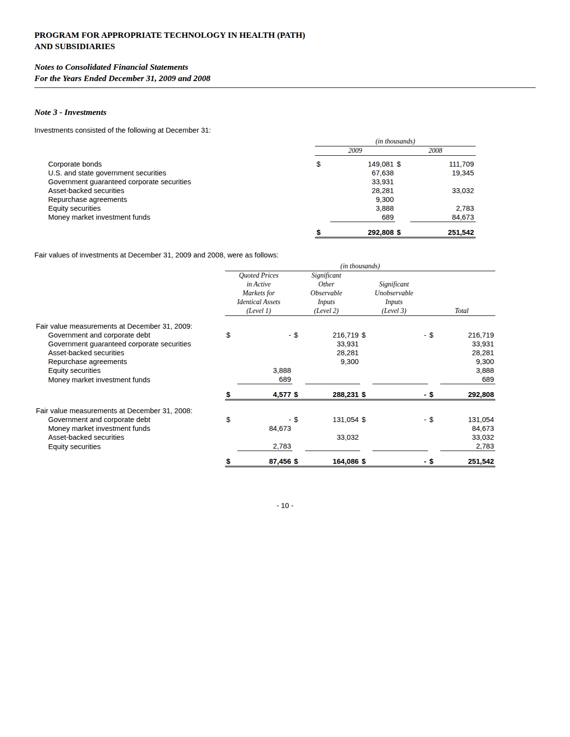PROGRAM FOR APPROPRIATE TECHNOLOGY IN HEALTH (PATH)
AND SUBSIDIARIES
Notes to Consolidated Financial Statements
For the Years Ended December 31, 2009 and 2008
Note 3 - Investments
Investments consisted of the following at December 31:
| | (in thousands) | |
| | 2009 | 2008 | |
| Corporate bonds | $ | 149,081 | $ | 111,709 | |
| U.S. and state government securities | | 67,638 | | 19,345 | |
| Government guaranteed corporate securities | | 33,931 | | | |
| Asset-backed securities | | 28,281 | | 33,032 | |
| Repurchase agreements | | 9,300 | | | |
| Equity securities | | 3,888 | | 2,783 | |
| Money market investment funds | | 689 | | 84,673 | |
| | $ | 292,808 | $ | 251,542 | |
Fair values of investments at December 31, 2009 and 2008, were as follows:
| | (in thousands) | |
| | Quoted Prices | Significant | | | |
| | in Active | Other | Significant | | |
| | Markets for | Observable | Unobservable | | |
| | Identical Assets | Inputs | Inputs | | |
| | (Level 1) | (Level 2) | (Level 3) | Total | |
| Fair value measurements at December 31, 2009: | |
| Government and corporate debt | $ | - | $ | 216,719 | $ | - | $ | 216,719 | |
| Government guaranteed corporate securities | | | | 33,931 | | | | 33,931 | |
| Asset-backed securities | | | | 28,281 | | | | 28,281 | |
| Repurchase agreements | | | | 9,300 | | | | 9,300 | |
| Equity securities | | 3,888 | | | | | | 3,888 | |
| Money market investment funds | | 689 | | | | | | 689 | |
| | $ | 4,577 | $ | 288,231 | $ | - | $ | 292,808 | |
| Fair value measurements at December 31, 2008: | |
| Government and corporate debt | $ | - | $ | 131,054 | $ | - | $ | 131,054 | |
| Money market investment funds | | 84,673 | | | | | | 84,673 | |
| Asset-backed securities | | | | 33,032 | | | | 33,032 | |
| Equity securities | | 2,783 | | | | | | 2,783 | |
| | $ | 87,456 | $ | 164,086 | $ | - | $ | 251,542 | |
- 10 -